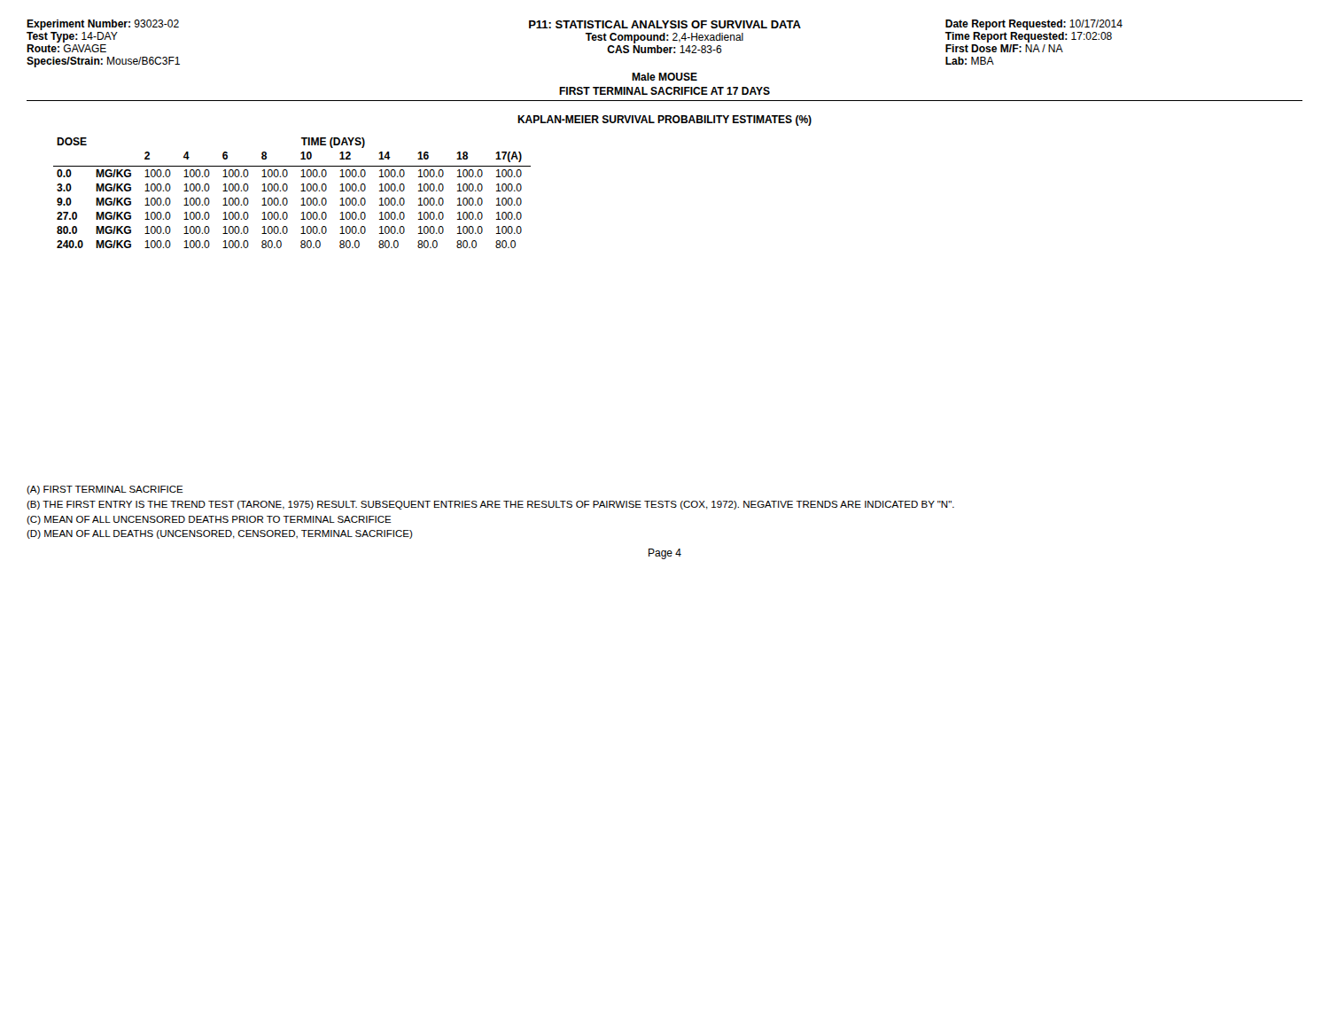Experiment Number: 93023-02
Test Type: 14-DAY
Route: GAVAGE
Species/Strain: Mouse/B6C3F1
P11: STATISTICAL ANALYSIS OF SURVIVAL DATA
Test Compound: 2,4-Hexadienal
CAS Number: 142-83-6
Date Report Requested: 10/17/2014
Time Report Requested: 17:02:08
First Dose M/F: NA / NA
Lab: MBA
Male MOUSE
FIRST TERMINAL SACRIFICE AT 17 DAYS
KAPLAN-MEIER SURVIVAL PROBABILITY ESTIMATES (%)
| DOSE | TIME (DAYS) |
| | 2 | 4 | 6 | 8 | 10 | 12 | 14 | 16 | 18 | 17(A) |
| 0.0 | MG/KG | 100.0 | 100.0 | 100.0 | 100.0 | 100.0 | 100.0 | 100.0 | 100.0 | 100.0 | 100.0 |
| 3.0 | MG/KG | 100.0 | 100.0 | 100.0 | 100.0 | 100.0 | 100.0 | 100.0 | 100.0 | 100.0 | 100.0 |
| 9.0 | MG/KG | 100.0 | 100.0 | 100.0 | 100.0 | 100.0 | 100.0 | 100.0 | 100.0 | 100.0 | 100.0 |
| 27.0 | MG/KG | 100.0 | 100.0 | 100.0 | 100.0 | 100.0 | 100.0 | 100.0 | 100.0 | 100.0 | 100.0 |
| 80.0 | MG/KG | 100.0 | 100.0 | 100.0 | 100.0 | 100.0 | 100.0 | 100.0 | 100.0 | 100.0 | 100.0 |
| 240.0 | MG/KG | 100.0 | 100.0 | 100.0 | 80.0 | 80.0 | 80.0 | 80.0 | 80.0 | 80.0 | 80.0 |
(A) FIRST TERMINAL SACRIFICE
(B) THE FIRST ENTRY IS THE TREND TEST (TARONE, 1975) RESULT. SUBSEQUENT ENTRIES ARE THE RESULTS OF PAIRWISE TESTS (COX, 1972). NEGATIVE TRENDS ARE INDICATED BY "N".
(C) MEAN OF ALL UNCENSORED DEATHS PRIOR TO TERMINAL SACRIFICE
(D) MEAN OF ALL DEATHS (UNCENSORED, CENSORED, TERMINAL SACRIFICE)
Page 4